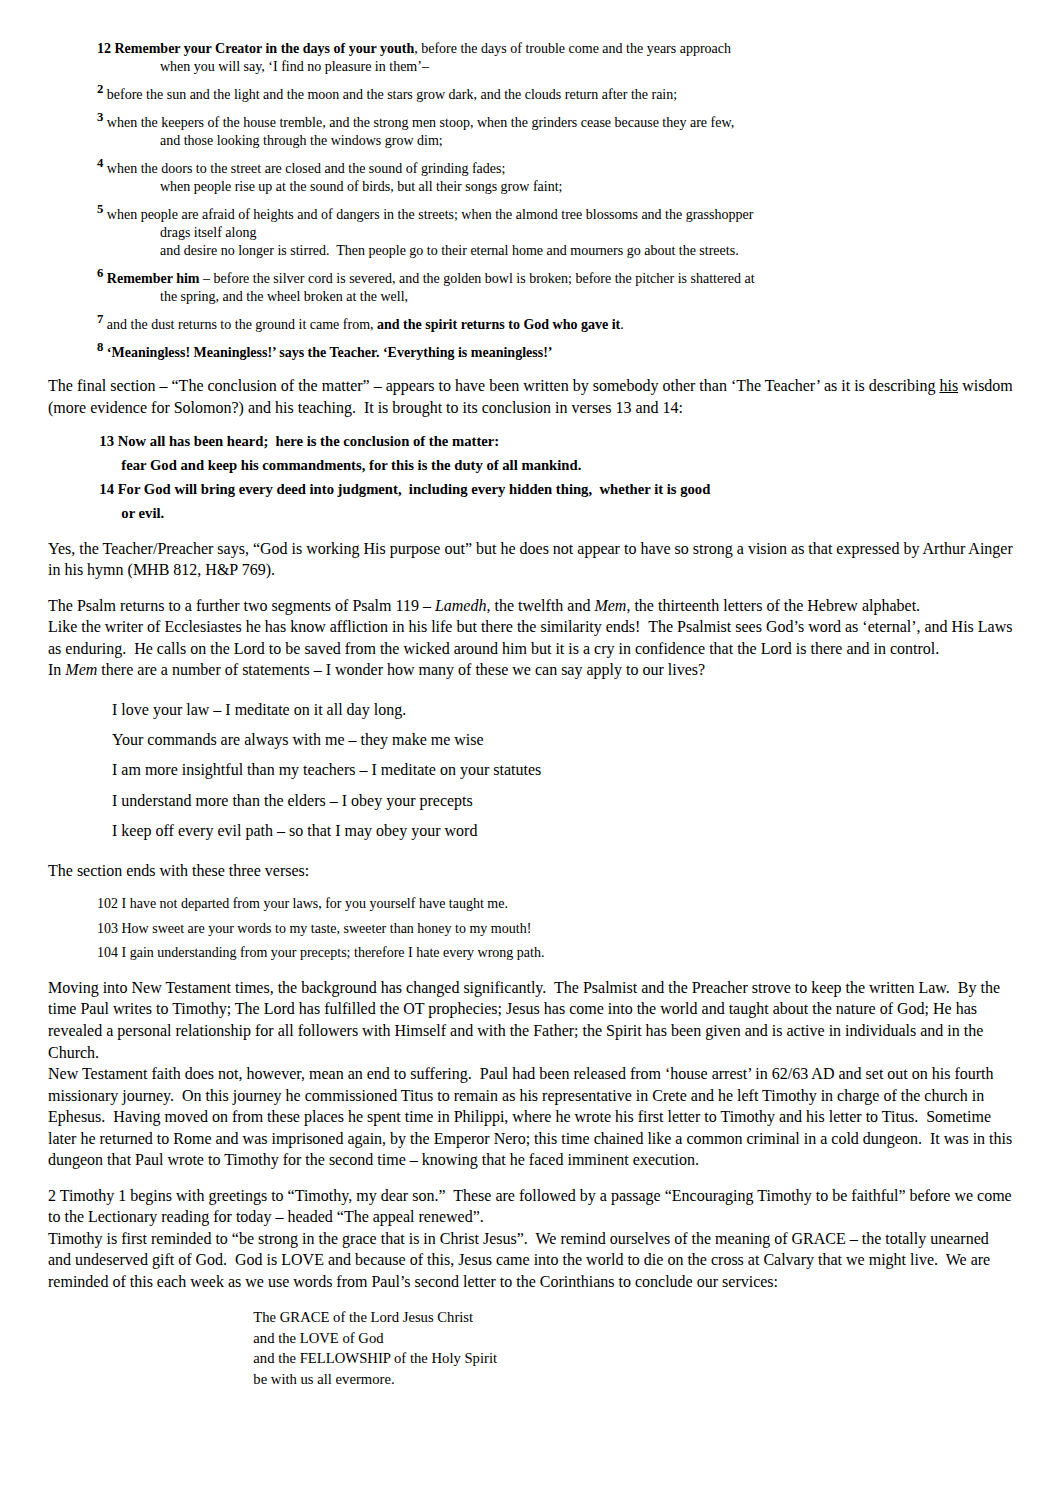12 Remember your Creator in the days of your youth, before the days of trouble come and the years approach
when you will say, ‘I find no pleasure in them’–
2 before the sun and the light and the moon and the stars grow dark, and the clouds return after the rain;
3 when the keepers of the house tremble, and the strong men stoop, when the grinders cease because they are few,
and those looking through the windows grow dim;
4 when the doors to the street are closed and the sound of grinding fades;
when people rise up at the sound of birds, but all their songs grow faint;
5 when people are afraid of heights and of dangers in the streets; when the almond tree blossoms and the grasshopper
drags itself along
and desire no longer is stirred. Then people go to their eternal home and mourners go about the streets.
6 Remember him – before the silver cord is severed, and the golden bowl is broken; before the pitcher is shattered at
the spring, and the wheel broken at the well,
7 and the dust returns to the ground it came from, and the spirit returns to God who gave it.
8 ‘Meaningless! Meaningless!’ says the Teacher. ‘Everything is meaningless!’
The final section – “The conclusion of the matter” – appears to have been written by somebody other than ‘The Teacher’ as it is describing his wisdom (more evidence for Solomon?) and his teaching. It is brought to its conclusion in verses 13 and 14:
13 Now all has been heard; here is the conclusion of the matter:
fear God and keep his commandments, for this is the duty of all mankind.
14 For God will bring every deed into judgment, including every hidden thing, whether it is good
or evil.
Yes, the Teacher/Preacher says, “God is working His purpose out” but he does not appear to have so strong a vision as that expressed by Arthur Ainger in his hymn (MHB 812, H&P 769).
The Psalm returns to a further two segments of Psalm 119 – Lamedh, the twelfth and Mem, the thirteenth letters of the Hebrew alphabet.
Like the writer of Ecclesiastes he has know affliction in his life but there the similarity ends! The Psalmist sees God’s word as ‘eternal’, and His Laws as enduring. He calls on the Lord to be saved from the wicked around him but it is a cry in confidence that the Lord is there and in control.
In Mem there are a number of statements – I wonder how many of these we can say apply to our lives?
I love your law – I meditate on it all day long.
Your commands are always with me – they make me wise
I am more insightful than my teachers – I meditate on your statutes
I understand more than the elders – I obey your precepts
I keep off every evil path – so that I may obey your word
The section ends with these three verses:
102 I have not departed from your laws, for you yourself have taught me.
103 How sweet are your words to my taste, sweeter than honey to my mouth!
104 I gain understanding from your precepts; therefore I hate every wrong path.
Moving into New Testament times, the background has changed significantly. The Psalmist and the Preacher strove to keep the written Law. By the time Paul writes to Timothy; The Lord has fulfilled the OT prophecies; Jesus has come into the world and taught about the nature of God; He has revealed a personal relationship for all followers with Himself and with the Father; the Spirit has been given and is active in individuals and in the Church.
New Testament faith does not, however, mean an end to suffering. Paul had been released from ‘house arrest’ in 62/63 AD and set out on his fourth missionary journey. On this journey he commissioned Titus to remain as his representative in Crete and he left Timothy in charge of the church in Ephesus. Having moved on from these places he spent time in Philippi, where he wrote his first letter to Timothy and his letter to Titus. Sometime later he returned to Rome and was imprisoned again, by the Emperor Nero; this time chained like a common criminal in a cold dungeon. It was in this dungeon that Paul wrote to Timothy for the second time – knowing that he faced imminent execution.
2 Timothy 1 begins with greetings to “Timothy, my dear son.” These are followed by a passage “Encouraging Timothy to be faithful” before we come to the Lectionary reading for today – headed “The appeal renewed”.
Timothy is first reminded to “be strong in the grace that is in Christ Jesus”. We remind ourselves of the meaning of GRACE – the totally unearned and undeserved gift of God. God is LOVE and because of this, Jesus came into the world to die on the cross at Calvary that we might live. We are reminded of this each week as we use words from Paul’s second letter to the Corinthians to conclude our services:
The GRACE of the Lord Jesus Christ
and the LOVE of God
and the FELLOWSHIP of the Holy Spirit
be with us all evermore.